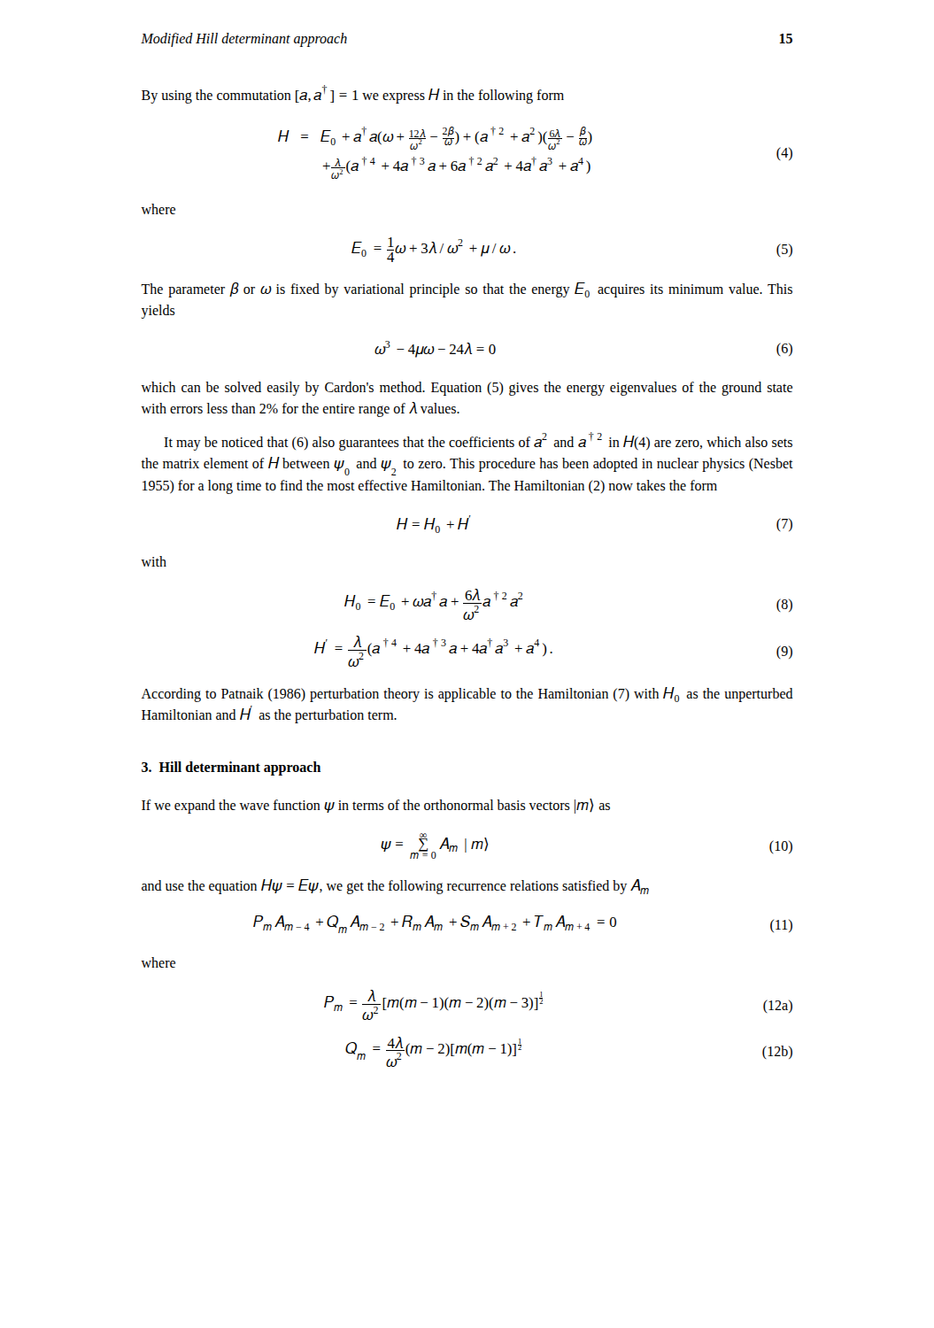Modified Hill determinant approach 15
By using the commutation [a,a†]=1 we express H in the following form
H = E0 + a†a ( ω+ 12λω2 − 2βω ) + (a†2+a2) ( 6λω2 − βω ) + λω2 ( a†4 +4a†3a +6a†2a2 +4a†a3 +a4 )
(4)
where
E0 = 14ω + 3λ/ω2 + μ/ω .
(5)
The parameter β or ω is fixed by variational principle so that the energy E0 acquires its minimum value. This yields
ω3 − 4μω − 24λ = 0
(6)
which can be solved easily by Cardon's method. Equation (5) gives the energy eigenvalues of the ground state with errors less than 2% for the entire range of λ values.
It may be noticed that (6) also guarantees that the coefficients of a2 and a†2 in H(4) are zero, which also sets the matrix element of H between ψ0 and ψ2 to zero. This procedure has been adopted in nuclear physics (Nesbet 1955) for a long time to find the most effective Hamiltonian. The Hamiltonian (2) now takes the form
H=H0+H′
(7)
with
H0 = E0 + ωa†a + 6λω2 a†2a2
(8)
H′ = λω2 ( a†4 +4a†3a +4a†a3 +a4 ) .
(9)
According to Patnaik (1986) perturbation theory is applicable to the Hamiltonian (7) with H0 as the unperturbed Hamiltonian and H′ as the perturbation term.
3. Hill determinant approach
If we expand the wave function ψ in terms of the orthonormal basis vectors |m⟩ as
ψ = ∑ m=0 ∞ Am |m⟩
(10)
and use the equation Hψ=Eψ, we get the following recurrence relations satisfied by Am
PmAm−4 + QmAm−2 + RmAm + SmAm+2 + TmAm+4 = 0
(11)
where
Pm = λω2 [m(m−1)(m−2)(m−3)] 12
(12a)
Qm = 4λω2 (m−2) [m(m−1)] 12
(12b)